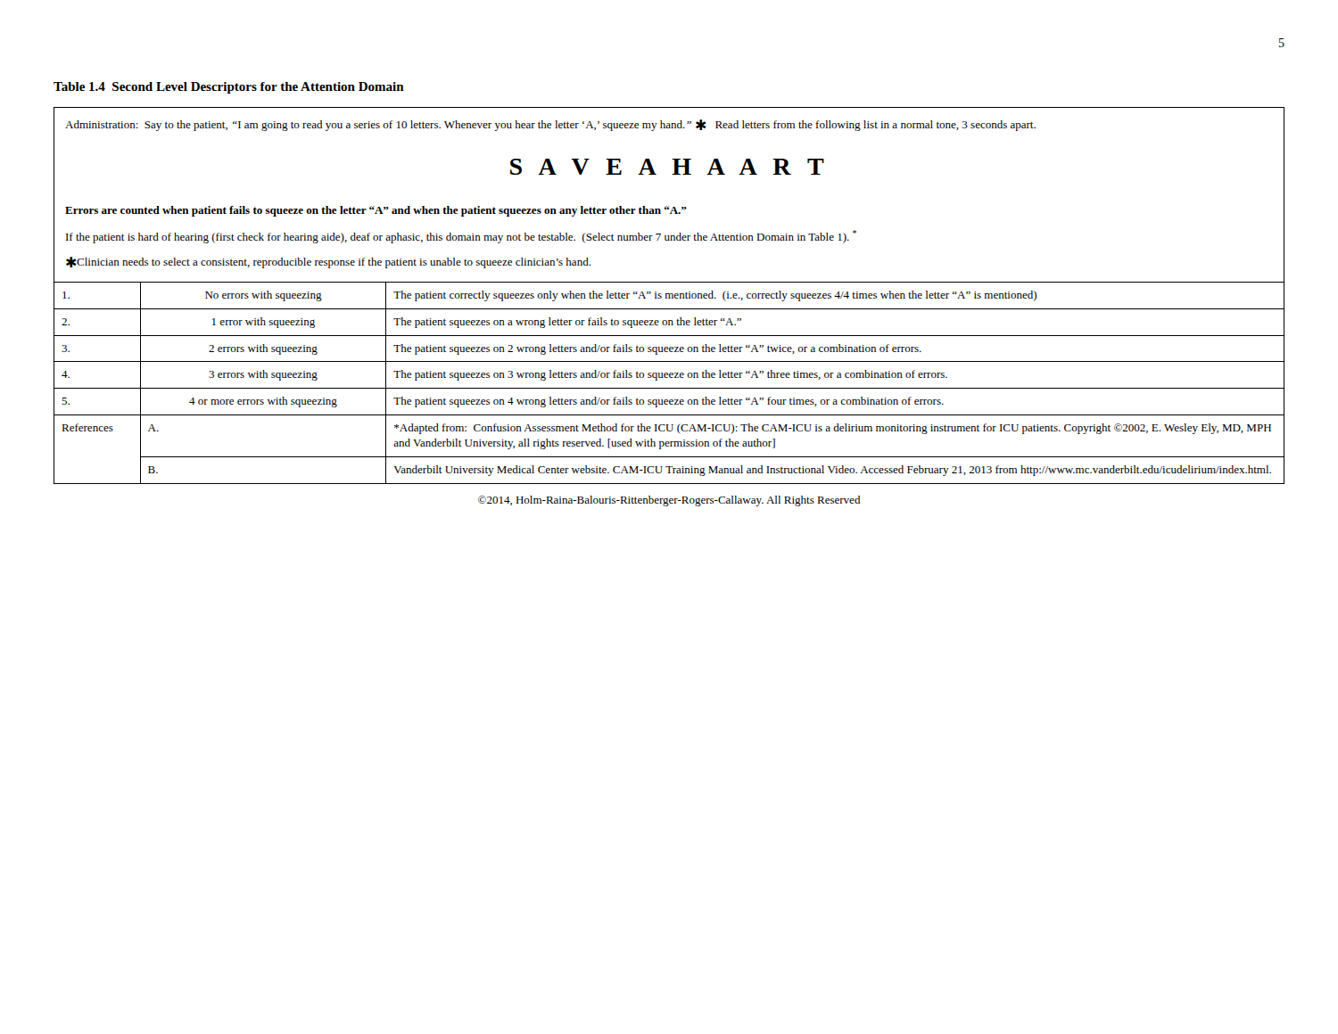5
Table 1.4 Second Level Descriptors for the Attention Domain
Administration: Say to the patient, “I am going to read you a series of 10 letters. Whenever you hear the letter ‘A,’ squeeze my hand.” ✱ Read letters from the following list in a normal tone, 3 seconds apart.
S A V E A H A A R T
Errors are counted when patient fails to squeeze on the letter “A” and when the patient squeezes on any letter other than “A.”
If the patient is hard of hearing (first check for hearing aide), deaf or aphasic, this domain may not be testable. (Select number 7 under the Attention Domain in Table 1). *
✱Clinician needs to select a consistent, reproducible response if the patient is unable to squeeze clinician’s hand.
| 1. | No errors with squeezing | The patient correctly squeezes only when the letter “A” is mentioned. (i.e., correctly squeezes 4/4 times when the letter “A” is mentioned) |
| 2. | 1 error with squeezing | The patient squeezes on a wrong letter or fails to squeeze on the letter “A.” |
| 3. | 2 errors with squeezing | The patient squeezes on 2 wrong letters and/or fails to squeeze on the letter “A” twice, or a combination of errors. |
| 4. | 3 errors with squeezing | The patient squeezes on 3 wrong letters and/or fails to squeeze on the letter “A” three times, or a combination of errors. |
| 5. | 4 or more errors with squeezing | The patient squeezes on 4 wrong letters and/or fails to squeeze on the letter “A” four times, or a combination of errors. |
| References | A. | *Adapted from: Confusion Assessment Method for the ICU (CAM-ICU): The CAM-ICU is a delirium monitoring instrument for ICU patients. Copyright ©2002, E. Wesley Ely, MD, MPH and Vanderbilt University, all rights reserved. [used with permission of the author] |
| B. | Vanderbilt University Medical Center website. CAM-ICU Training Manual and Instructional Video. Accessed February 21, 2013 from http://www.mc.vanderbilt.edu/icudelirium/index.html. |
©2014, Holm-Raina-Balouris-Rittenberger-Rogers-Callaway. All Rights Reserved